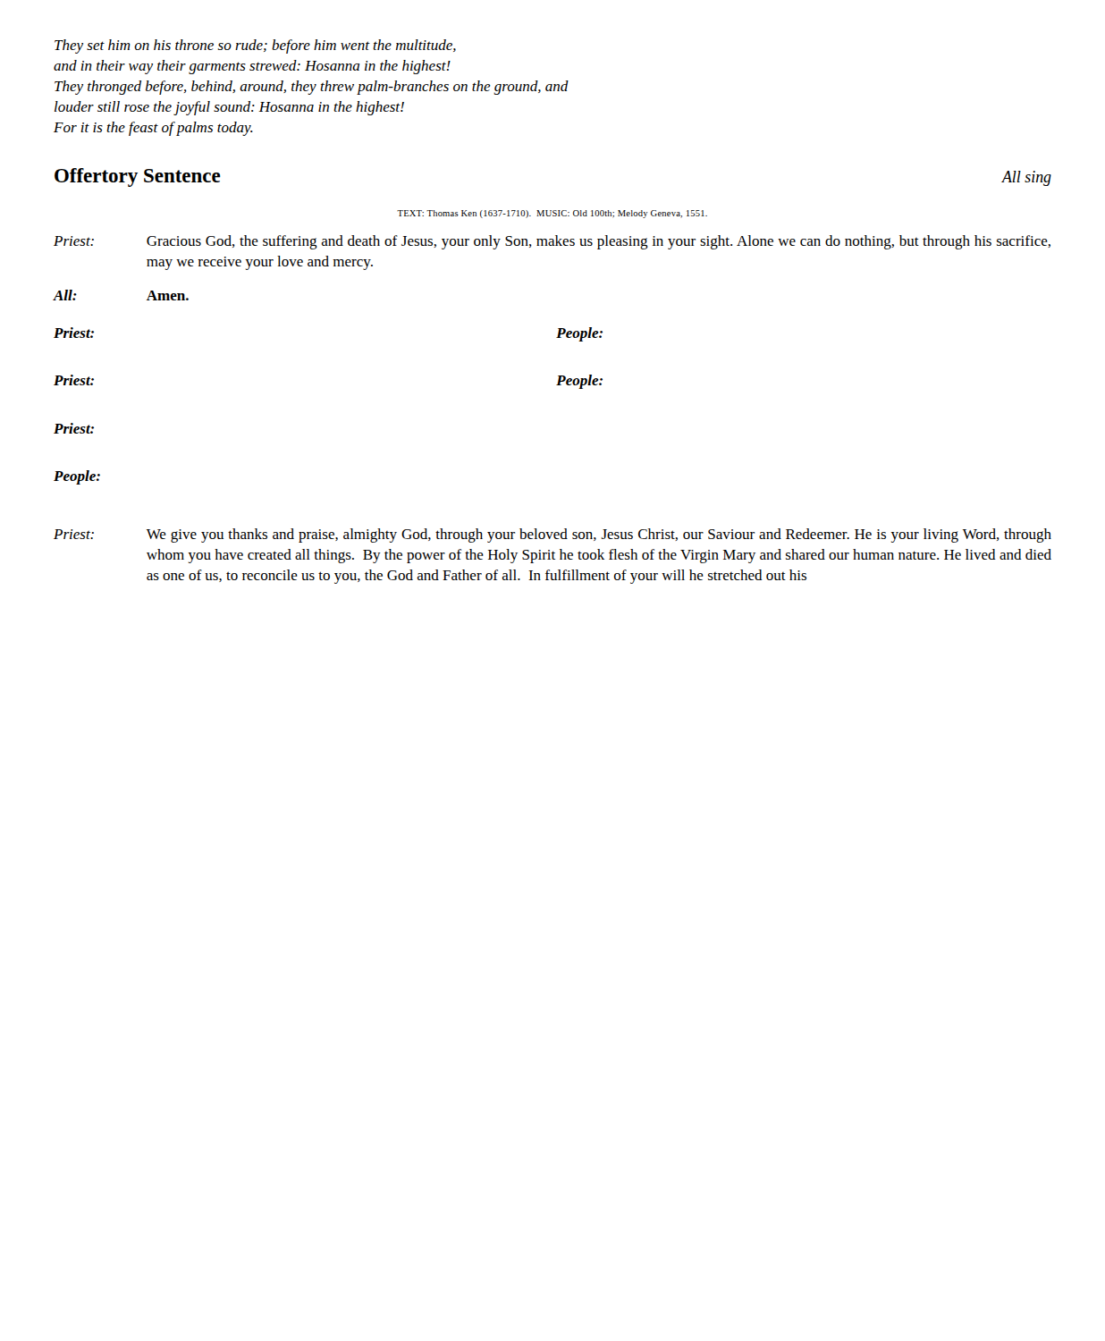They set him on his throne so rude; before him went the multitude,
and in their way their garments strewed: Hosanna in the highest!
They thronged before, behind, around, they threw palm-branches on the ground, and
louder still rose the joyful sound: Hosanna in the highest!
For it is the feast of palms today.
Offertory Sentence All sing
TEXT: Thomas Ken (1637-1710). MUSIC: Old 100th; Melody Geneva, 1551.
Priest:
Gracious God, the suffering and death of Jesus, your only Son, makes us pleasing in your sight. Alone we can do nothing, but through his sacrifice, may we receive your love and mercy.
All:
Amen.
Priest:
People:
Priest:
People:
Priest:
People:
Priest:
We give you thanks and praise, almighty God, through your beloved son, Jesus Christ, our Saviour and Redeemer. He is your living Word, through whom you have created all things. By the power of the Holy Spirit he took flesh of the Virgin Mary and shared our human nature. He lived and died as one of us, to reconcile us to you, the God and Father of all. In fulfillment of your will he stretched out his